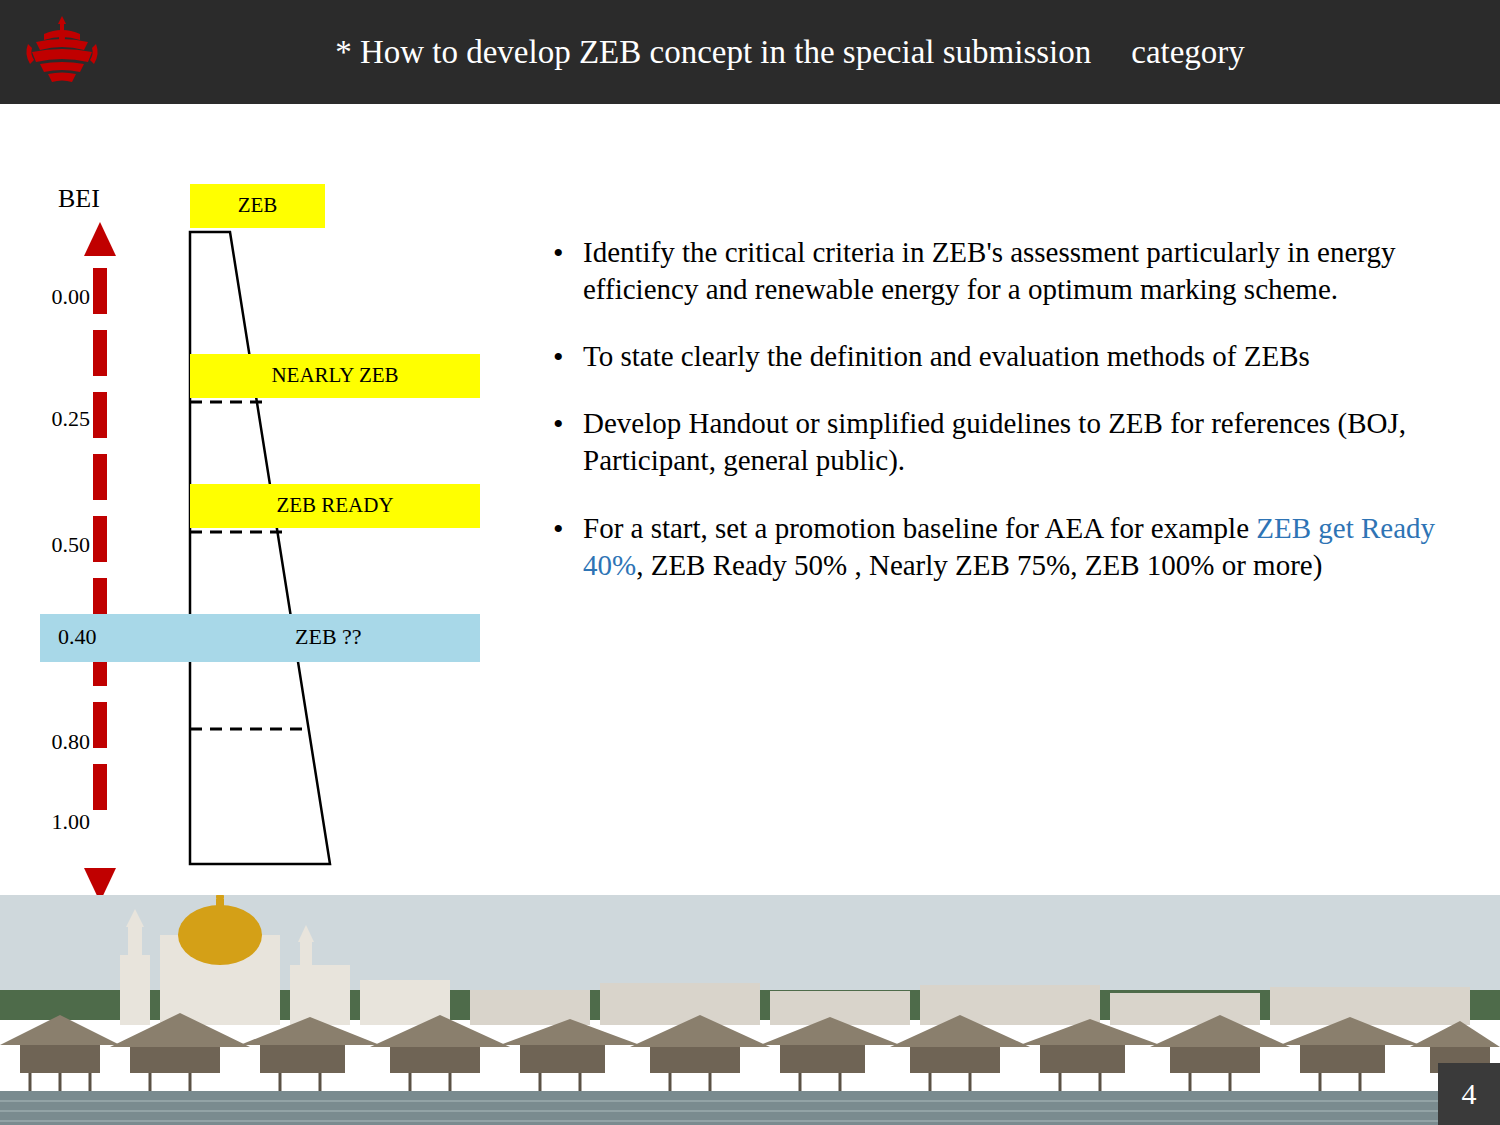* How to develop ZEB concept in the special submission category
BEI
ZEB
NEARLY ZEB
ZEB READY
0.40 ZEB ??
0.00
0.25
0.50
0.80
1.00
Identify the critical criteria in ZEB's assessment particularly in energy efficiency and renewable energy for a optimum marking scheme.
To state clearly the definition and evaluation methods of ZEBs
Develop Handout or simplified guidelines to ZEB for references (BOJ, Participant, general public).
For a start, set a promotion baseline for AEA for example ZEB get Ready 40%, ZEB Ready 50% , Nearly ZEB 75%, ZEB 100% or more)
4